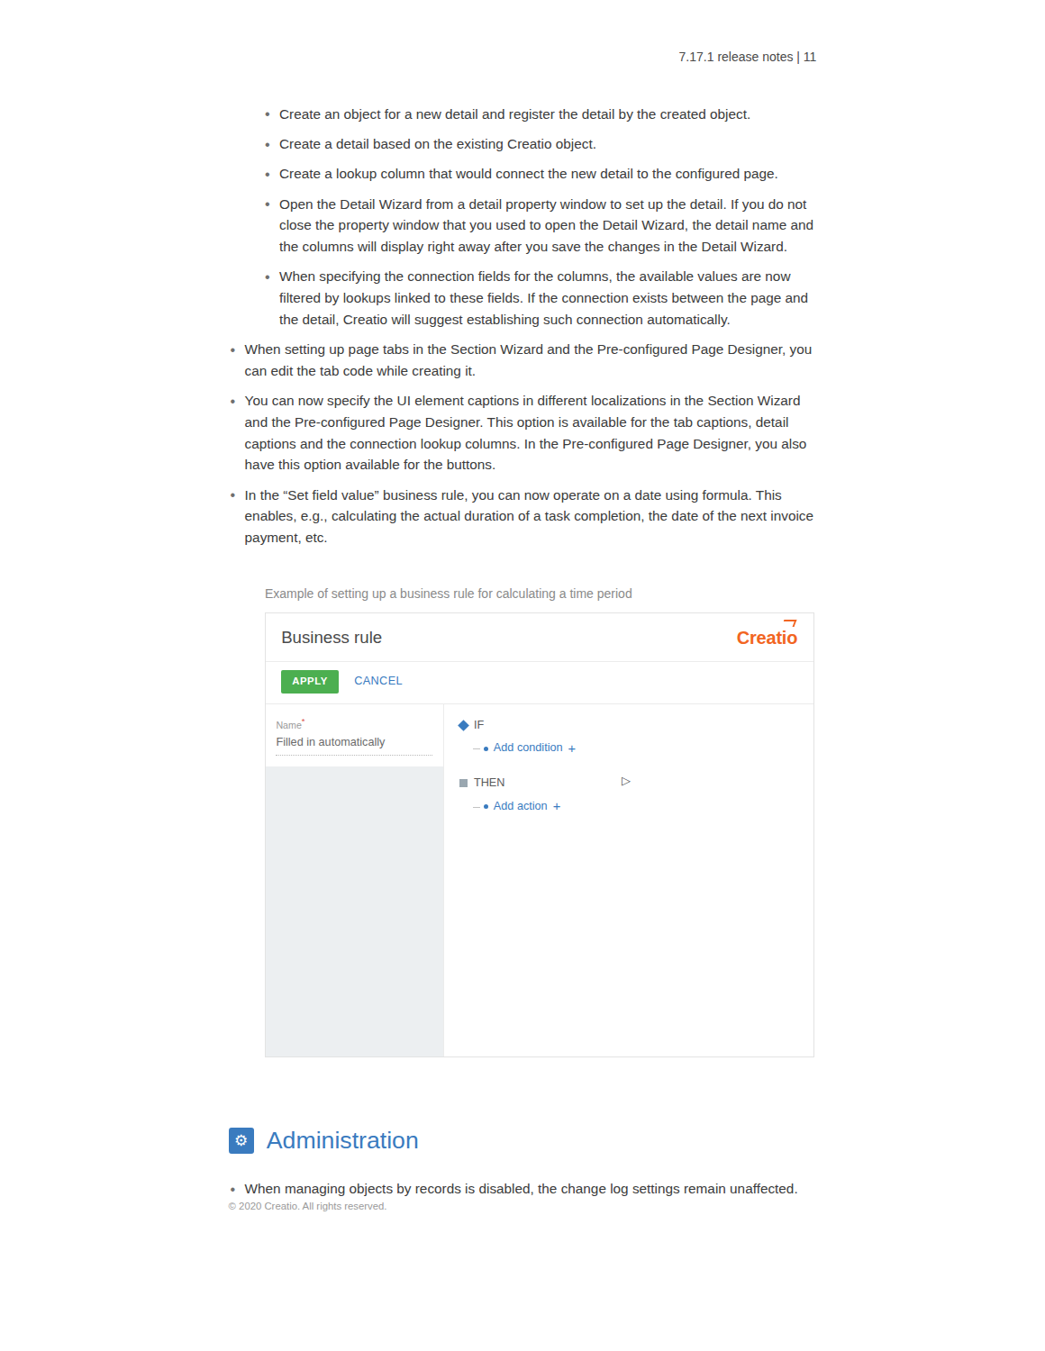7.17.1 release notes | 11
Create an object for a new detail and register the detail by the created object.
Create a detail based on the existing Creatio object.
Create a lookup column that would connect the new detail to the configured page.
Open the Detail Wizard from a detail property window to set up the detail. If you do not close the property window that you used to open the Detail Wizard, the detail name and the columns will display right away after you save the changes in the Detail Wizard.
When specifying the connection fields for the columns, the available values are now filtered by lookups linked to these fields. If the connection exists between the page and the detail, Creatio will suggest establishing such connection automatically.
When setting up page tabs in the Section Wizard and the Pre-configured Page Designer, you can edit the tab code while creating it.
You can now specify the UI element captions in different localizations in the Section Wizard and the Pre-configured Page Designer. This option is available for the tab captions, detail captions and the connection lookup columns. In the Pre-configured Page Designer, you also have this option available for the buttons.
In the “Set field value” business rule, you can now operate on a date using formula. This enables, e.g., calculating the actual duration of a task completion, the date of the next invoice payment, etc.
Example of setting up a business rule for calculating a time period
Business rule
Creatio
APPLY CANCEL
Name*
Filled in automatically
IF
Add condition+
THEN
Add action+
▷
⚙Administration
When managing objects by records is disabled, the change log settings remain unaffected.
© 2020 Creatio. All rights reserved.